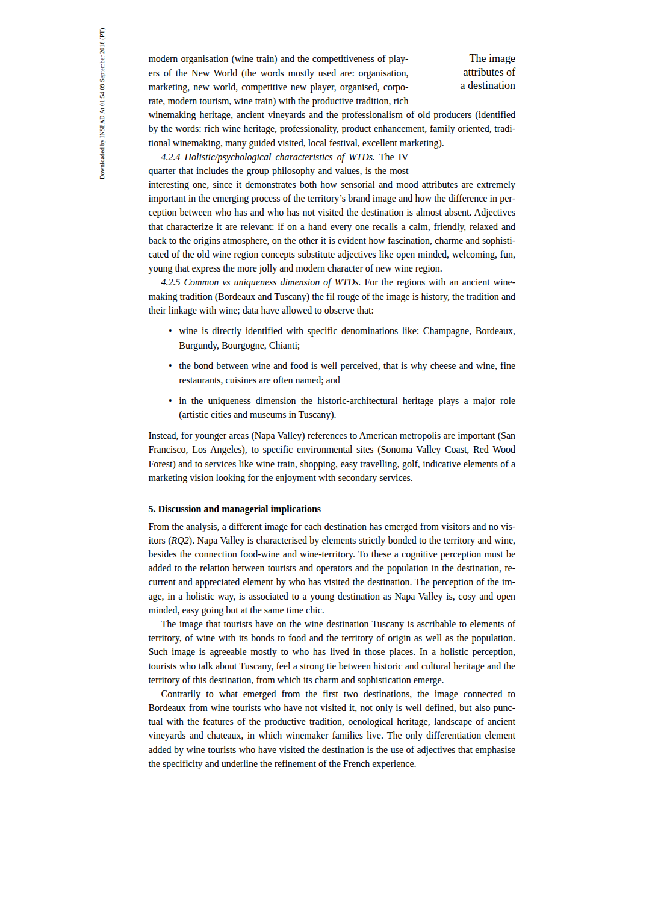Downloaded by INSEAD At 01:54 09 September 2018 (PT)
The image
attributes of
a destination
modern organisation (wine train) and the competitiveness of players of the New World (the words mostly used are: organisation, marketing, new world, competitive new player, organised, corporate, modern tourism, wine train) with the productive tradition, rich winemaking heritage, ancient vineyards and the professionalism of old producers (identified by the words: rich wine heritage, professionality, product enhancement, family oriented, traditional winemaking, many guided visited, local festival, excellent marketing).
4.2.4 Holistic/psychological characteristics of WTDs. The IV quarter that includes the group philosophy and values, is the most interesting one, since it demonstrates both how sensorial and mood attributes are extremely important in the emerging process of the territory’s brand image and how the difference in perception between who has and who has not visited the destination is almost absent. Adjectives that characterize it are relevant: if on a hand every one recalls a calm, friendly, relaxed and back to the origins atmosphere, on the other it is evident how fascination, charme and sophisticated of the old wine region concepts substitute adjectives like open minded, welcoming, fun, young that express the more jolly and modern character of new wine region.
4.2.5 Common vs uniqueness dimension of WTDs. For the regions with an ancient winemaking tradition (Bordeaux and Tuscany) the fil rouge of the image is history, the tradition and their linkage with wine; data have allowed to observe that:
wine is directly identified with specific denominations like: Champagne, Bordeaux, Burgundy, Bourgogne, Chianti;
the bond between wine and food is well perceived, that is why cheese and wine, fine restaurants, cuisines are often named; and
in the uniqueness dimension the historic-architectural heritage plays a major role (artistic cities and museums in Tuscany).
Instead, for younger areas (Napa Valley) references to American metropolis are important (San Francisco, Los Angeles), to specific environmental sites (Sonoma Valley Coast, Red Wood Forest) and to services like wine train, shopping, easy travelling, golf, indicative elements of a marketing vision looking for the enjoyment with secondary services.
5. Discussion and managerial implications
From the analysis, a different image for each destination has emerged from visitors and no visitors (RQ2). Napa Valley is characterised by elements strictly bonded to the territory and wine, besides the connection food-wine and wine-territory. To these a cognitive perception must be added to the relation between tourists and operators and the population in the destination, recurrent and appreciated element by who has visited the destination. The perception of the image, in a holistic way, is associated to a young destination as Napa Valley is, cosy and open minded, easy going but at the same time chic.
The image that tourists have on the wine destination Tuscany is ascribable to elements of territory, of wine with its bonds to food and the territory of origin as well as the population. Such image is agreeable mostly to who has lived in those places. In a holistic perception, tourists who talk about Tuscany, feel a strong tie between historic and cultural heritage and the territory of this destination, from which its charm and sophistication emerge.
Contrarily to what emerged from the first two destinations, the image connected to Bordeaux from wine tourists who have not visited it, not only is well defined, but also punctual with the features of the productive tradition, oenological heritage, landscape of ancient vineyards and chateaux, in which winemaker families live. The only differentiation element added by wine tourists who have visited the destination is the use of adjectives that emphasise the specificity and underline the refinement of the French experience.